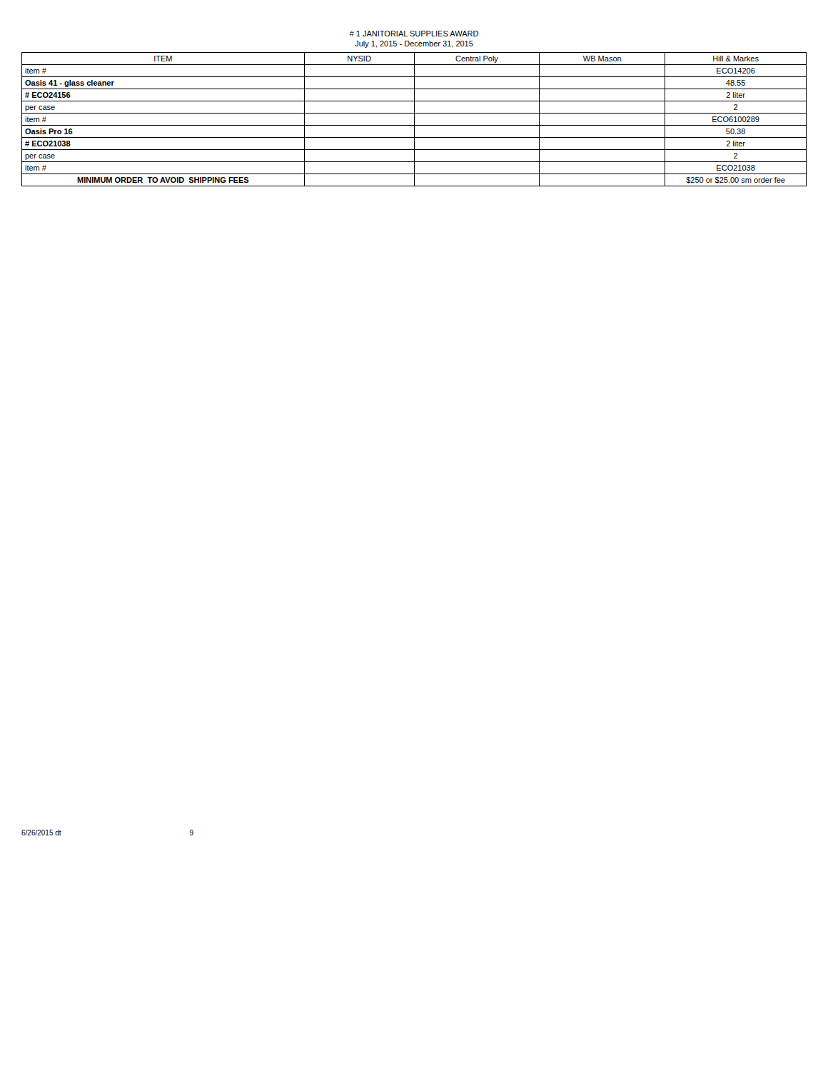# 1 JANITORIAL SUPPLIES AWARD
July 1, 2015 - December 31, 2015
| ITEM | NYSID | Central Poly | WB Mason | Hill & Markes |
| --- | --- | --- | --- | --- |
| item # | | | | ECO14206 |
| Oasis 41 - glass cleaner | | | | 48.55 |
| # ECO24156 | | | | 2 liter |
| per case | | | | 2 |
| item # | | | | ECO6100289 |
| Oasis Pro 16 | | | | 50.38 |
| # ECO21038 | | | | 2 liter |
| per case | | | | 2 |
| item # | | | | ECO21038 |
| MINIMUM ORDER TO AVOID SHIPPING FEES | | | | $250 or $25.00 sm order fee |
6/26/2015 dt 9